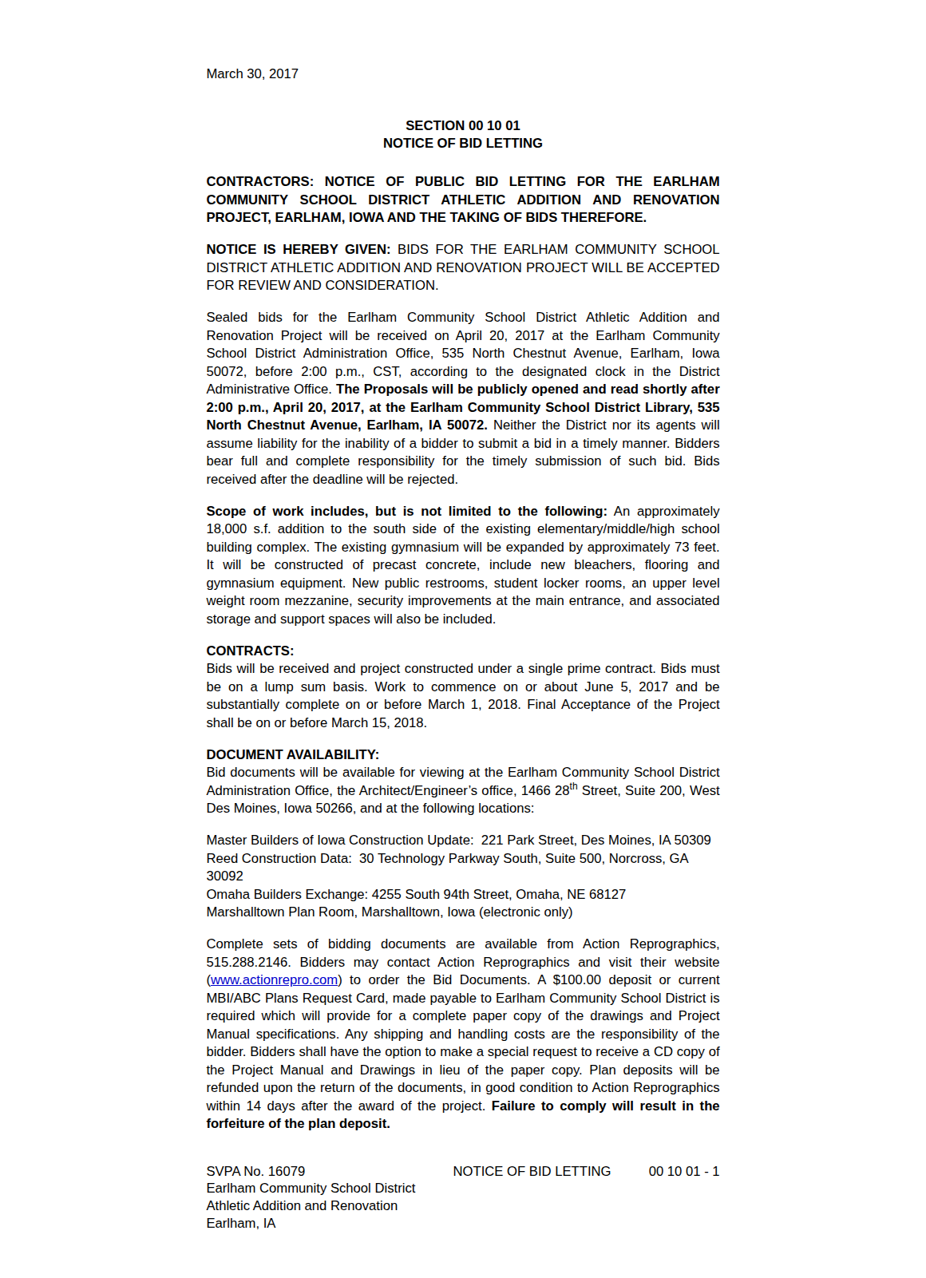March 30, 2017
SECTION 00 10 01
NOTICE OF BID LETTING
CONTRACTORS: NOTICE OF PUBLIC BID LETTING FOR THE EARLHAM COMMUNITY SCHOOL DISTRICT ATHLETIC ADDITION AND RENOVATION PROJECT, EARLHAM, IOWA AND THE TAKING OF BIDS THEREFORE.
NOTICE IS HEREBY GIVEN: BIDS FOR THE EARLHAM COMMUNITY SCHOOL DISTRICT ATHLETIC ADDITION AND RENOVATION PROJECT WILL BE ACCEPTED FOR REVIEW AND CONSIDERATION.
Sealed bids for the Earlham Community School District Athletic Addition and Renovation Project will be received on April 20, 2017 at the Earlham Community School District Administration Office, 535 North Chestnut Avenue, Earlham, Iowa 50072, before 2:00 p.m., CST, according to the designated clock in the District Administrative Office. The Proposals will be publicly opened and read shortly after 2:00 p.m., April 20, 2017, at the Earlham Community School District Library, 535 North Chestnut Avenue, Earlham, IA 50072. Neither the District nor its agents will assume liability for the inability of a bidder to submit a bid in a timely manner. Bidders bear full and complete responsibility for the timely submission of such bid. Bids received after the deadline will be rejected.
Scope of work includes, but is not limited to the following: An approximately 18,000 s.f. addition to the south side of the existing elementary/middle/high school building complex. The existing gymnasium will be expanded by approximately 73 feet. It will be constructed of precast concrete, include new bleachers, flooring and gymnasium equipment. New public restrooms, student locker rooms, an upper level weight room mezzanine, security improvements at the main entrance, and associated storage and support spaces will also be included.
CONTRACTS:
Bids will be received and project constructed under a single prime contract. Bids must be on a lump sum basis. Work to commence on or about June 5, 2017 and be substantially complete on or before March 1, 2018. Final Acceptance of the Project shall be on or before March 15, 2018.
DOCUMENT AVAILABILITY:
Bid documents will be available for viewing at the Earlham Community School District Administration Office, the Architect/Engineer’s office, 1466 28th Street, Suite 200, West Des Moines, Iowa 50266, and at the following locations:
Master Builders of Iowa Construction Update: 221 Park Street, Des Moines, IA 50309
Reed Construction Data: 30 Technology Parkway South, Suite 500, Norcross, GA 30092
Omaha Builders Exchange: 4255 South 94th Street, Omaha, NE 68127
Marshalltown Plan Room, Marshalltown, Iowa (electronic only)
Complete sets of bidding documents are available from Action Reprographics, 515.288.2146. Bidders may contact Action Reprographics and visit their website (www.actionrepro.com) to order the Bid Documents. A $100.00 deposit or current MBI/ABC Plans Request Card, made payable to Earlham Community School District is required which will provide for a complete paper copy of the drawings and Project Manual specifications. Any shipping and handling costs are the responsibility of the bidder. Bidders shall have the option to make a special request to receive a CD copy of the Project Manual and Drawings in lieu of the paper copy. Plan deposits will be refunded upon the return of the documents, in good condition to Action Reprographics within 14 days after the award of the project. Failure to comply will result in the forfeiture of the plan deposit.
SVPA No. 16079 Earlham Community School District Athletic Addition and Renovation Earlham, IA
NOTICE OF BID LETTING
00 10 01 - 1